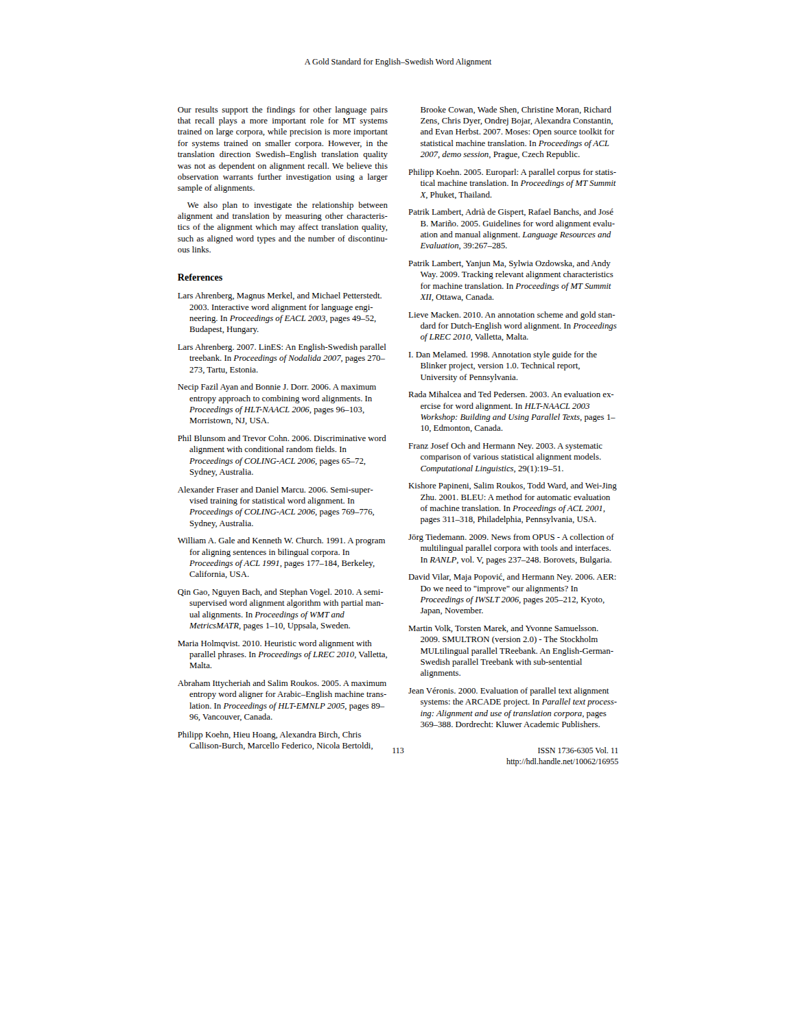A Gold Standard for English–Swedish Word Alignment
Our results support the findings for other language pairs that recall plays a more important role for MT systems trained on large corpora, while precision is more important for systems trained on smaller corpora. However, in the translation direction Swedish–English translation quality was not as dependent on alignment recall. We believe this observation warrants further investigation using a larger sample of alignments.
We also plan to investigate the relationship between alignment and translation by measuring other characteristics of the alignment which may affect translation quality, such as aligned word types and the number of discontinuous links.
References
Lars Ahrenberg, Magnus Merkel, and Michael Petterstedt. 2003. Interactive word alignment for language engineering. In Proceedings of EACL 2003, pages 49–52, Budapest, Hungary.
Lars Ahrenberg. 2007. LinES: An English-Swedish parallel treebank. In Proceedings of Nodalida 2007, pages 270–273, Tartu, Estonia.
Necip Fazil Ayan and Bonnie J. Dorr. 2006. A maximum entropy approach to combining word alignments. In Proceedings of HLT-NAACL 2006, pages 96–103, Morristown, NJ, USA.
Phil Blunsom and Trevor Cohn. 2006. Discriminative word alignment with conditional random fields. In Proceedings of COLING-ACL 2006, pages 65–72, Sydney, Australia.
Alexander Fraser and Daniel Marcu. 2006. Semi-supervised training for statistical word alignment. In Proceedings of COLING-ACL 2006, pages 769–776, Sydney, Australia.
William A. Gale and Kenneth W. Church. 1991. A program for aligning sentences in bilingual corpora. In Proceedings of ACL 1991, pages 177–184, Berkeley, California, USA.
Qin Gao, Nguyen Bach, and Stephan Vogel. 2010. A semi-supervised word alignment algorithm with partial manual alignments. In Proceedings of WMT and MetricsMATR, pages 1–10, Uppsala, Sweden.
Maria Holmqvist. 2010. Heuristic word alignment with parallel phrases. In Proceedings of LREC 2010, Valletta, Malta.
Abraham Ittycheriah and Salim Roukos. 2005. A maximum entropy word aligner for Arabic–English machine translation. In Proceedings of HLT-EMNLP 2005, pages 89–96, Vancouver, Canada.
Philipp Koehn, Hieu Hoang, Alexandra Birch, Chris Callison-Burch, Marcello Federico, Nicola Bertoldi, Brooke Cowan, Wade Shen, Christine Moran, Richard Zens, Chris Dyer, Ondrej Bojar, Alexandra Constantin, and Evan Herbst. 2007. Moses: Open source toolkit for statistical machine translation. In Proceedings of ACL 2007, demo session, Prague, Czech Republic.
Philipp Koehn. 2005. Europarl: A parallel corpus for statistical machine translation. In Proceedings of MT Summit X, Phuket, Thailand.
Patrik Lambert, Adrià de Gispert, Rafael Banchs, and José B. Mariño. 2005. Guidelines for word alignment evaluation and manual alignment. Language Resources and Evaluation, 39:267–285.
Patrik Lambert, Yanjun Ma, Sylwia Ozdowska, and Andy Way. 2009. Tracking relevant alignment characteristics for machine translation. In Proceedings of MT Summit XII, Ottawa, Canada.
Lieve Macken. 2010. An annotation scheme and gold standard for Dutch-English word alignment. In Proceedings of LREC 2010, Valletta, Malta.
I. Dan Melamed. 1998. Annotation style guide for the Blinker project, version 1.0. Technical report, University of Pennsylvania.
Rada Mihalcea and Ted Pedersen. 2003. An evaluation exercise for word alignment. In HLT-NAACL 2003 Workshop: Building and Using Parallel Texts, pages 1–10, Edmonton, Canada.
Franz Josef Och and Hermann Ney. 2003. A systematic comparison of various statistical alignment models. Computational Linguistics, 29(1):19–51.
Kishore Papineni, Salim Roukos, Todd Ward, and Wei-Jing Zhu. 2001. BLEU: A method for automatic evaluation of machine translation. In Proceedings of ACL 2001, pages 311–318, Philadelphia, Pennsylvania, USA.
Jörg Tiedemann. 2009. News from OPUS - A collection of multilingual parallel corpora with tools and interfaces. In RANLP, vol. V, pages 237–248. Borovets, Bulgaria.
David Vilar, Maja Popović, and Hermann Ney. 2006. AER: Do we need to "improve" our alignments? In Proceedings of IWSLT 2006, pages 205–212, Kyoto, Japan, November.
Martin Volk, Torsten Marek, and Yvonne Samuelsson. 2009. SMULTRON (version 2.0) - The Stockholm MULtilingual parallel TReebank. An English-German-Swedish parallel Treebank with sub-sentential alignments.
Jean Véronis. 2000. Evaluation of parallel text alignment systems: the ARCADE project. In Parallel text processing: Alignment and use of translation corpora, pages 369–388. Dordrecht: Kluwer Academic Publishers.
113
ISSN 1736-6305 Vol. 11
http://hdl.handle.net/10062/16955